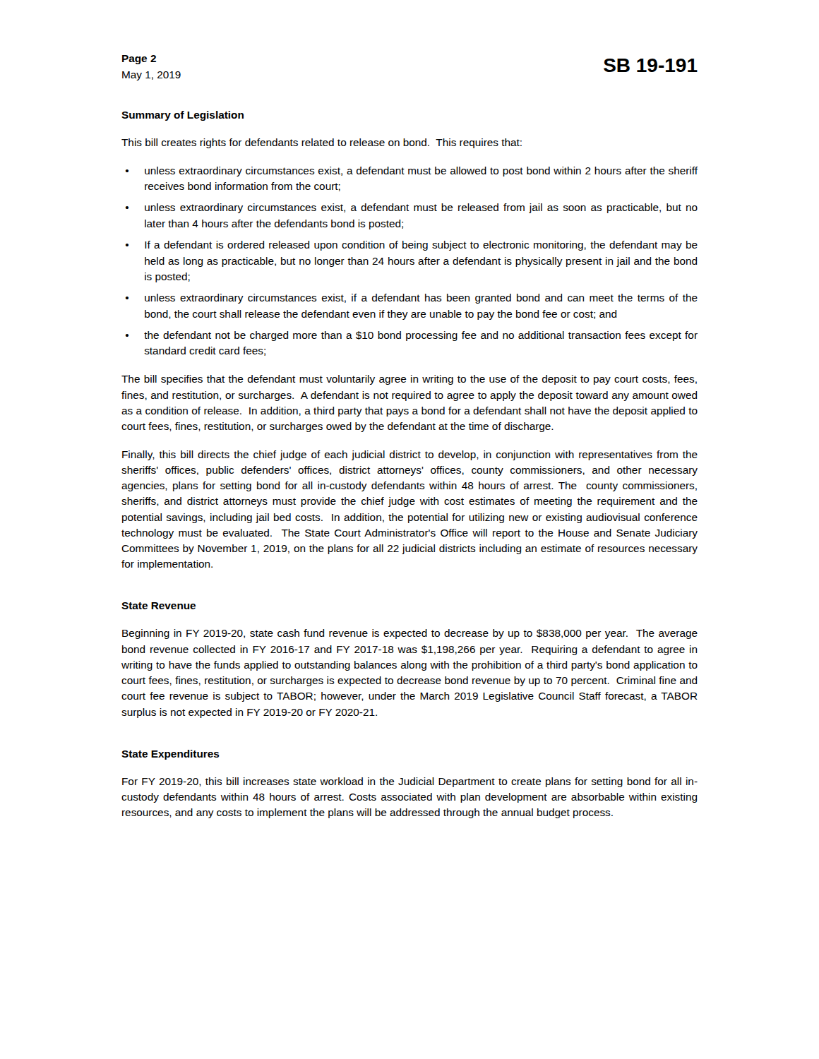Page 2
May 1, 2019
SB 19-191
Summary of Legislation
This bill creates rights for defendants related to release on bond. This requires that:
unless extraordinary circumstances exist, a defendant must be allowed to post bond within 2 hours after the sheriff receives bond information from the court;
unless extraordinary circumstances exist, a defendant must be released from jail as soon as practicable, but no later than 4 hours after the defendants bond is posted;
If a defendant is ordered released upon condition of being subject to electronic monitoring, the defendant may be held as long as practicable, but no longer than 24 hours after a defendant is physically present in jail and the bond is posted;
unless extraordinary circumstances exist, if a defendant has been granted bond and can meet the terms of the bond, the court shall release the defendant even if they are unable to pay the bond fee or cost; and
the defendant not be charged more than a $10 bond processing fee and no additional transaction fees except for standard credit card fees;
The bill specifies that the defendant must voluntarily agree in writing to the use of the deposit to pay court costs, fees, fines, and restitution, or surcharges. A defendant is not required to agree to apply the deposit toward any amount owed as a condition of release. In addition, a third party that pays a bond for a defendant shall not have the deposit applied to court fees, fines, restitution, or surcharges owed by the defendant at the time of discharge.
Finally, this bill directs the chief judge of each judicial district to develop, in conjunction with representatives from the sheriffs' offices, public defenders' offices, district attorneys' offices, county commissioners, and other necessary agencies, plans for setting bond for all in-custody defendants within 48 hours of arrest. The county commissioners, sheriffs, and district attorneys must provide the chief judge with cost estimates of meeting the requirement and the potential savings, including jail bed costs. In addition, the potential for utilizing new or existing audiovisual conference technology must be evaluated. The State Court Administrator's Office will report to the House and Senate Judiciary Committees by November 1, 2019, on the plans for all 22 judicial districts including an estimate of resources necessary for implementation.
State Revenue
Beginning in FY 2019-20, state cash fund revenue is expected to decrease by up to $838,000 per year. The average bond revenue collected in FY 2016-17 and FY 2017-18 was $1,198,266 per year. Requiring a defendant to agree in writing to have the funds applied to outstanding balances along with the prohibition of a third party's bond application to court fees, fines, restitution, or surcharges is expected to decrease bond revenue by up to 70 percent. Criminal fine and court fee revenue is subject to TABOR; however, under the March 2019 Legislative Council Staff forecast, a TABOR surplus is not expected in FY 2019-20 or FY 2020-21.
State Expenditures
For FY 2019-20, this bill increases state workload in the Judicial Department to create plans for setting bond for all in-custody defendants within 48 hours of arrest. Costs associated with plan development are absorbable within existing resources, and any costs to implement the plans will be addressed through the annual budget process.